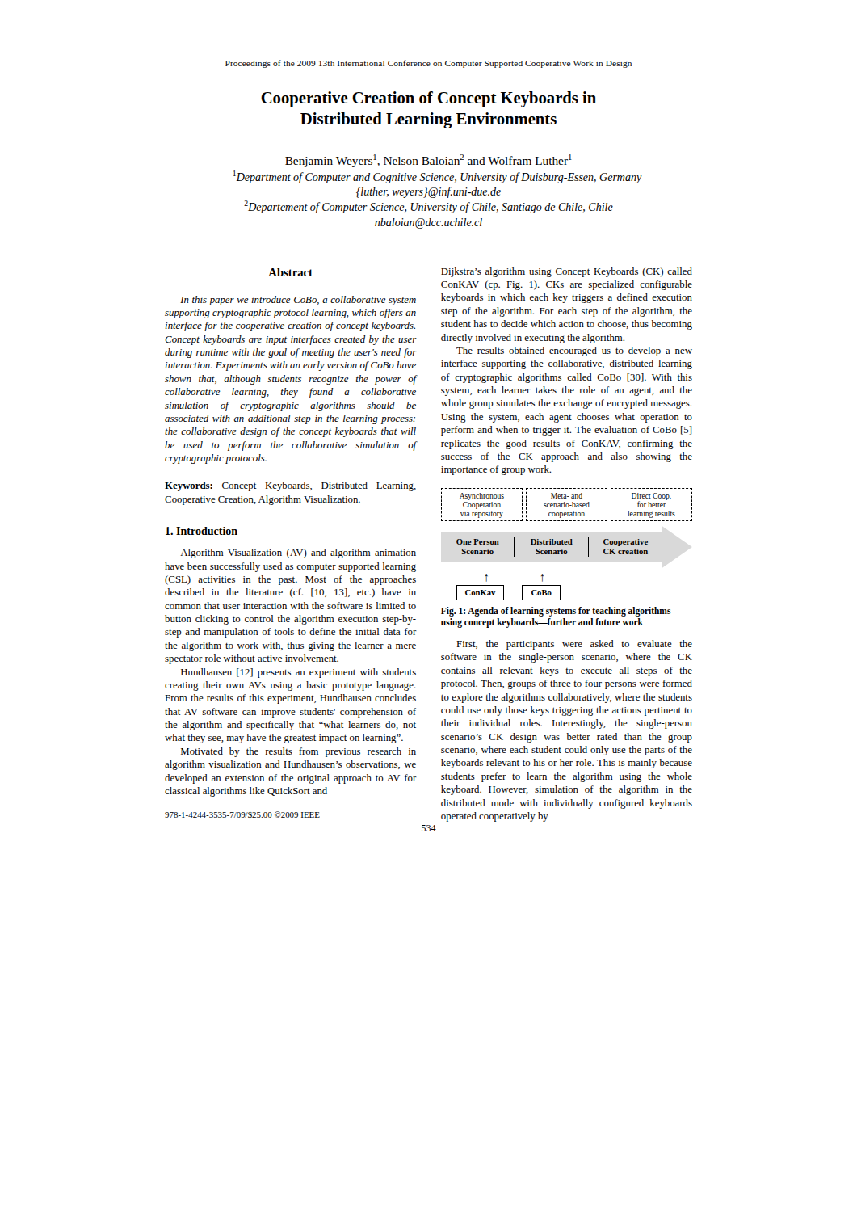Proceedings of the 2009 13th International Conference on Computer Supported Cooperative Work in Design
Cooperative Creation of Concept Keyboards in
Distributed Learning Environments
Benjamin Weyers1, Nelson Baloian2 and Wolfram Luther1
1Department of Computer and Cognitive Science, University of Duisburg-Essen, Germany
{luther, weyers}@inf.uni-due.de
2Departement of Computer Science, University of Chile, Santiago de Chile, Chile
nbaloian@dcc.uchile.cl
Abstract
In this paper we introduce CoBo, a collaborative system supporting cryptographic protocol learning, which offers an interface for the cooperative creation of concept keyboards. Concept keyboards are input interfaces created by the user during runtime with the goal of meeting the user's need for interaction. Experiments with an early version of CoBo have shown that, although students recognize the power of collaborative learning, they found a collaborative simulation of cryptographic algorithms should be associated with an additional step in the learning process: the collaborative design of the concept keyboards that will be used to perform the collaborative simulation of cryptographic protocols.
Keywords: Concept Keyboards, Distributed Learning, Cooperative Creation, Algorithm Visualization.
1. Introduction
Algorithm Visualization (AV) and algorithm animation have been successfully used as computer supported learning (CSL) activities in the past. Most of the approaches described in the literature (cf. [10, 13], etc.) have in common that user interaction with the software is limited to button clicking to control the algorithm execution step-by-step and manipulation of tools to define the initial data for the algorithm to work with, thus giving the learner a mere spectator role without active involvement.
Hundhausen [12] presents an experiment with students creating their own AVs using a basic prototype language. From the results of this experiment, Hundhausen concludes that AV software can improve students' comprehension of the algorithm and specifically that “what learners do, not what they see, may have the greatest impact on learning”.
Motivated by the results from previous research in algorithm visualization and Hundhausen’s observations, we developed an extension of the original approach to AV for classical algorithms like QuickSort and
Dijkstra’s algorithm using Concept Keyboards (CK) called ConKAV (cp. Fig. 1). CKs are specialized configurable keyboards in which each key triggers a defined execution step of the algorithm. For each step of the algorithm, the student has to decide which action to choose, thus becoming directly involved in executing the algorithm.
The results obtained encouraged us to develop a new interface supporting the collaborative, distributed learning of cryptographic algorithms called CoBo [30]. With this system, each learner takes the role of an agent, and the whole group simulates the exchange of encrypted messages. Using the system, each agent chooses what operation to perform and when to trigger it. The evaluation of CoBo [5] replicates the good results of ConKAV, confirming the success of the CK approach and also showing the importance of group work.
Asynchronous
Cooperation
via repository
Meta- and
scenario-based
cooperation
Direct Coop.
for better
learning results
One Person
Scenario
Distributed
Scenario
Cooperative
CK creation
↑ ↑
ConKav
CoBo
Fig. 1: Agenda of learning systems for teaching algorithms using concept keyboards—further and future work
First, the participants were asked to evaluate the software in the single-person scenario, where the CK contains all relevant keys to execute all steps of the protocol. Then, groups of three to four persons were formed to explore the algorithms collaboratively, where the students could use only those keys triggering the actions pertinent to their individual roles. Interestingly, the single-person scenario’s CK design was better rated than the group scenario, where each student could only use the parts of the keyboards relevant to his or her role. This is mainly because students prefer to learn the algorithm using the whole keyboard. However, simulation of the algorithm in the distributed mode with individually configured keyboards operated cooperatively by
978-1-4244-3535-7/09/$25.00 ©2009 IEEE
534